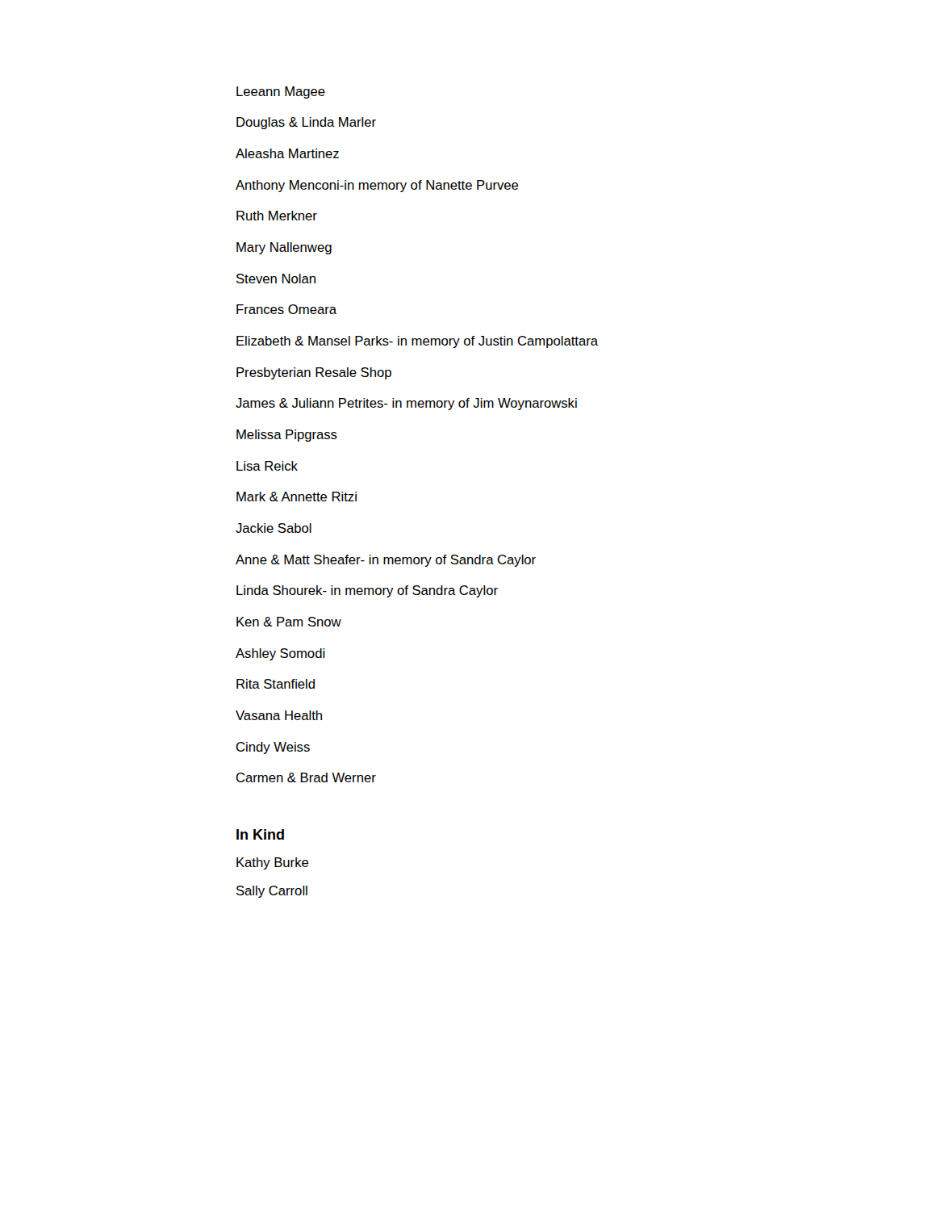Leeann Magee
Douglas & Linda Marler
Aleasha Martinez
Anthony Menconi-in memory of Nanette Purvee
Ruth Merkner
Mary Nallenweg
Steven Nolan
Frances Omeara
Elizabeth & Mansel Parks- in memory of Justin Campolattara
Presbyterian Resale Shop
James & Juliann Petrites- in memory of Jim Woynarowski
Melissa Pipgrass
Lisa Reick
Mark & Annette Ritzi
Jackie Sabol
Anne & Matt Sheafer- in memory of Sandra Caylor
Linda Shourek- in memory of Sandra Caylor
Ken & Pam Snow
Ashley Somodi
Rita Stanfield
Vasana Health
Cindy Weiss
Carmen & Brad Werner
In Kind
Kathy Burke
Sally Carroll